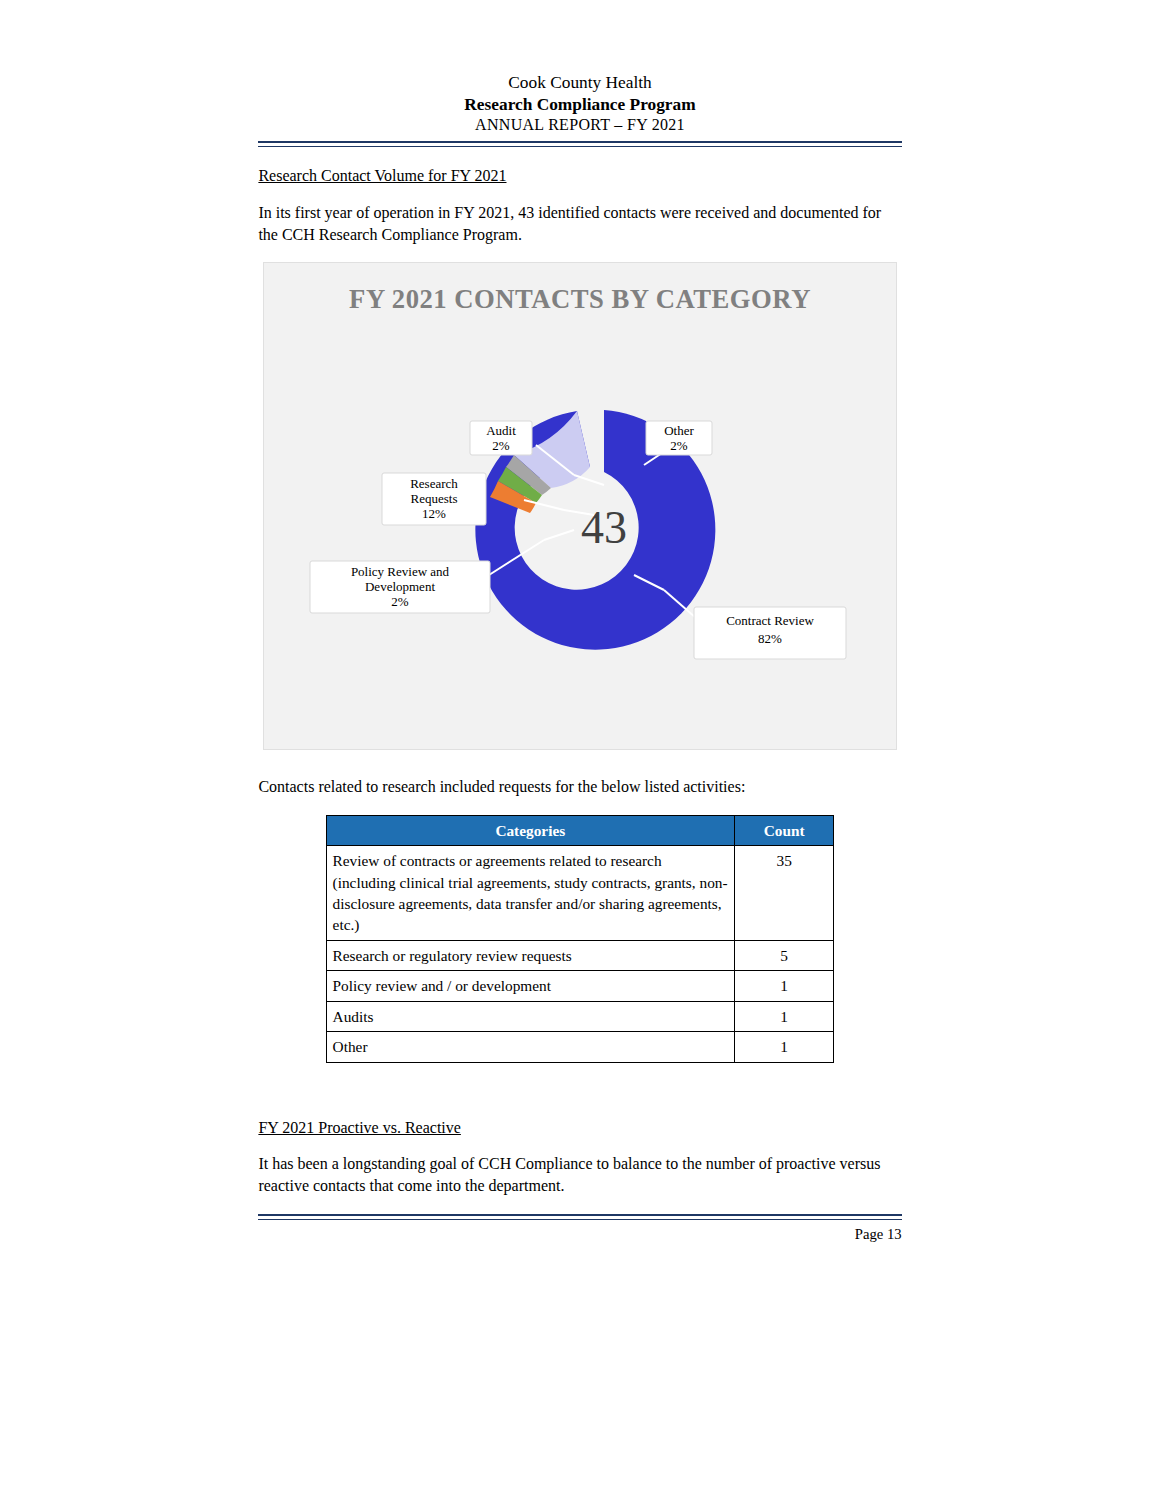Cook County Health
Research Compliance Program
ANNUAL REPORT – FY 2021
Research Contact Volume for FY 2021
In its first year of operation in FY 2021, 43 identified contacts were received and documented for the CCH Research Compliance Program.
FY 2021 CONTACTS BY CATEGORY
43 Audit 2% Other 2% Research Requests 12% Policy Review and Development 2% Contract Review 82%
Contacts related to research included requests for the below listed activities:
| Categories | Count |
| --- | --- |
| Review of contracts or agreements related to research (including clinical trial agreements, study contracts, grants, non-disclosure agreements, data transfer and/or sharing agreements, etc.) | 35 |
| Research or regulatory review requests | 5 |
| Policy review and / or development | 1 |
| Audits | 1 |
| Other | 1 |
FY 2021 Proactive vs. Reactive
It has been a longstanding goal of CCH Compliance to balance to the number of proactive versus reactive contacts that come into the department.
Page 13